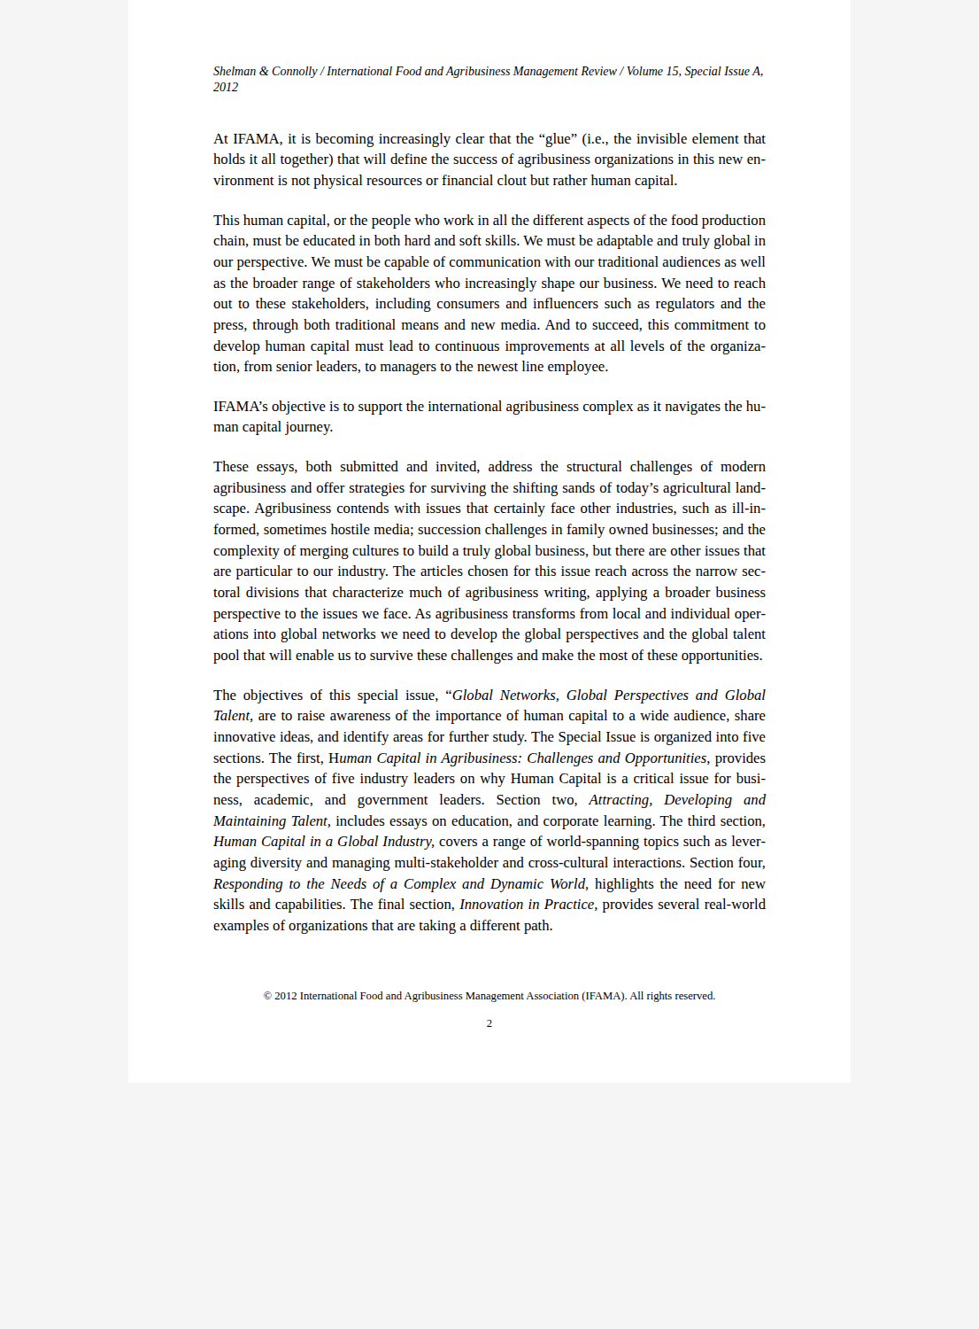Shelman & Connolly / International Food and Agribusiness Management Review / Volume 15, Special Issue A, 2012
At IFAMA, it is becoming increasingly clear that the “glue” (i.e., the invisible element that holds it all together) that will define the success of agribusiness organizations in this new environment is not physical resources or financial clout but rather human capital.
This human capital, or the people who work in all the different aspects of the food production chain, must be educated in both hard and soft skills. We must be adaptable and truly global in our perspective. We must be capable of communication with our traditional audiences as well as the broader range of stakeholders who increasingly shape our business. We need to reach out to these stakeholders, including consumers and influencers such as regulators and the press, through both traditional means and new media. And to succeed, this commitment to develop human capital must lead to continuous improvements at all levels of the organization, from senior leaders, to managers to the newest line employee.
IFAMA’s objective is to support the international agribusiness complex as it navigates the human capital journey.
These essays, both submitted and invited, address the structural challenges of modern agribusiness and offer strategies for surviving the shifting sands of today’s agricultural landscape. Agribusiness contends with issues that certainly face other industries, such as ill-informed, sometimes hostile media; succession challenges in family owned businesses; and the complexity of merging cultures to build a truly global business, but there are other issues that are particular to our industry. The articles chosen for this issue reach across the narrow sectoral divisions that characterize much of agribusiness writing, applying a broader business perspective to the issues we face. As agribusiness transforms from local and individual operations into global networks we need to develop the global perspectives and the global talent pool that will enable us to survive these challenges and make the most of these opportunities.
The objectives of this special issue, “Global Networks, Global Perspectives and Global Talent, are to raise awareness of the importance of human capital to a wide audience, share innovative ideas, and identify areas for further study. The Special Issue is organized into five sections. The first, Human Capital in Agribusiness: Challenges and Opportunities, provides the perspectives of five industry leaders on why Human Capital is a critical issue for business, academic, and government leaders. Section two, Attracting, Developing and Maintaining Talent, includes essays on education, and corporate learning. The third section, Human Capital in a Global Industry, covers a range of world-spanning topics such as leveraging diversity and managing multi-stakeholder and cross-cultural interactions. Section four, Responding to the Needs of a Complex and Dynamic World, highlights the need for new skills and capabilities. The final section, Innovation in Practice, provides several real-world examples of organizations that are taking a different path.
© 2012 International Food and Agribusiness Management Association (IFAMA). All rights reserved.
2